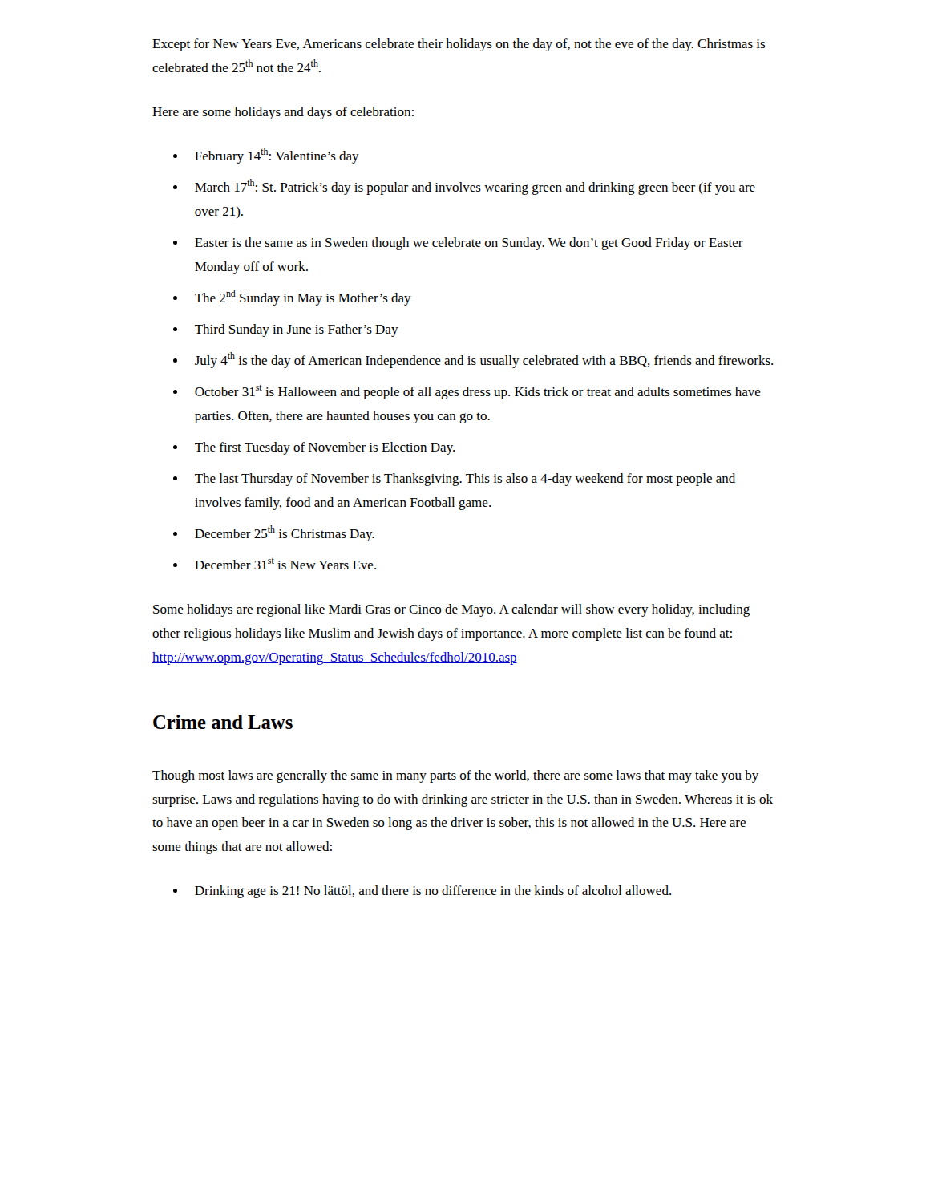Except for New Years Eve, Americans celebrate their holidays on the day of, not the eve of the day. Christmas is celebrated the 25th not the 24th.
Here are some holidays and days of celebration:
February 14th: Valentine’s day
March 17th: St. Patrick’s day is popular and involves wearing green and drinking green beer (if you are over 21).
Easter is the same as in Sweden though we celebrate on Sunday. We don’t get Good Friday or Easter Monday off of work.
The 2nd Sunday in May is Mother’s day
Third Sunday in June is Father’s Day
July 4th is the day of American Independence and is usually celebrated with a BBQ, friends and fireworks.
October 31st is Halloween and people of all ages dress up. Kids trick or treat and adults sometimes have parties. Often, there are haunted houses you can go to.
The first Tuesday of November is Election Day.
The last Thursday of November is Thanksgiving. This is also a 4-day weekend for most people and involves family, food and an American Football game.
December 25th is Christmas Day.
December 31st is New Years Eve.
Some holidays are regional like Mardi Gras or Cinco de Mayo. A calendar will show every holiday, including other religious holidays like Muslim and Jewish days of importance. A more complete list can be found at: http://www.opm.gov/Operating_Status_Schedules/fedhol/2010.asp
Crime and Laws
Though most laws are generally the same in many parts of the world, there are some laws that may take you by surprise. Laws and regulations having to do with drinking are stricter in the U.S. than in Sweden. Whereas it is ok to have an open beer in a car in Sweden so long as the driver is sober, this is not allowed in the U.S. Here are some things that are not allowed:
Drinking age is 21! No lättöl, and there is no difference in the kinds of alcohol allowed.